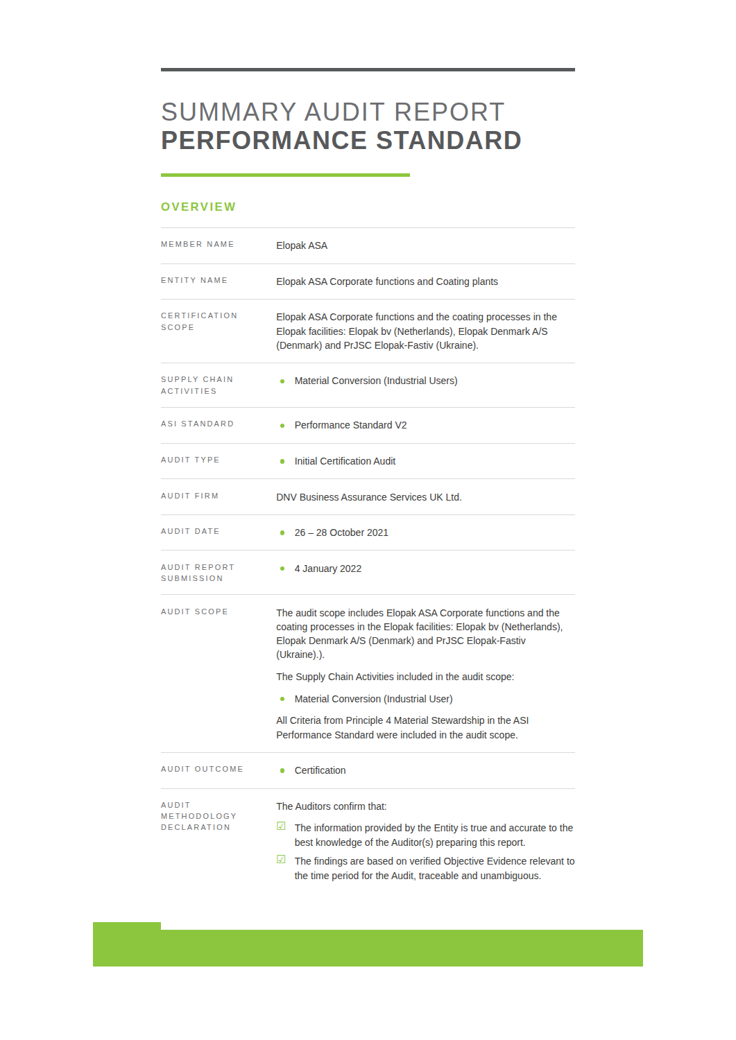SUMMARY AUDIT REPORT PERFORMANCE STANDARD
OVERVIEW
| MEMBER NAME | Elopak ASA |
| ENTITY NAME | Elopak ASA Corporate functions and Coating plants |
| CERTIFICATION SCOPE | Elopak ASA Corporate functions and the coating processes in the Elopak facilities: Elopak bv (Netherlands), Elopak Denmark A/S (Denmark) and PrJSC Elopak-Fastiv (Ukraine). |
| SUPPLY CHAIN ACTIVITIES | Material Conversion (Industrial Users) |
| ASI STANDARD | Performance Standard V2 |
| AUDIT TYPE | Initial Certification Audit |
| AUDIT FIRM | DNV Business Assurance Services UK Ltd. |
| AUDIT DATE | 26 – 28 October 2021 |
| AUDIT REPORT SUBMISSION | 4 January 2022 |
| AUDIT SCOPE | The audit scope includes Elopak ASA Corporate functions and the coating processes in the Elopak facilities: Elopak bv (Netherlands), Elopak Denmark A/S (Denmark) and PrJSC Elopak-Fastiv (Ukraine).). The Supply Chain Activities included in the audit scope: Material Conversion (Industrial User) All Criteria from Principle 4 Material Stewardship in the ASI Performance Standard were included in the audit scope. |
| AUDIT OUTCOME | Certification |
| AUDIT METHODOLOGY DECLARATION | The Auditors confirm that: The information provided by the Entity is true and accurate to the best knowledge of the Auditor(s) preparing this report. The findings are based on verified Objective Evidence relevant to the time period for the Audit, traceable and unambiguous. |